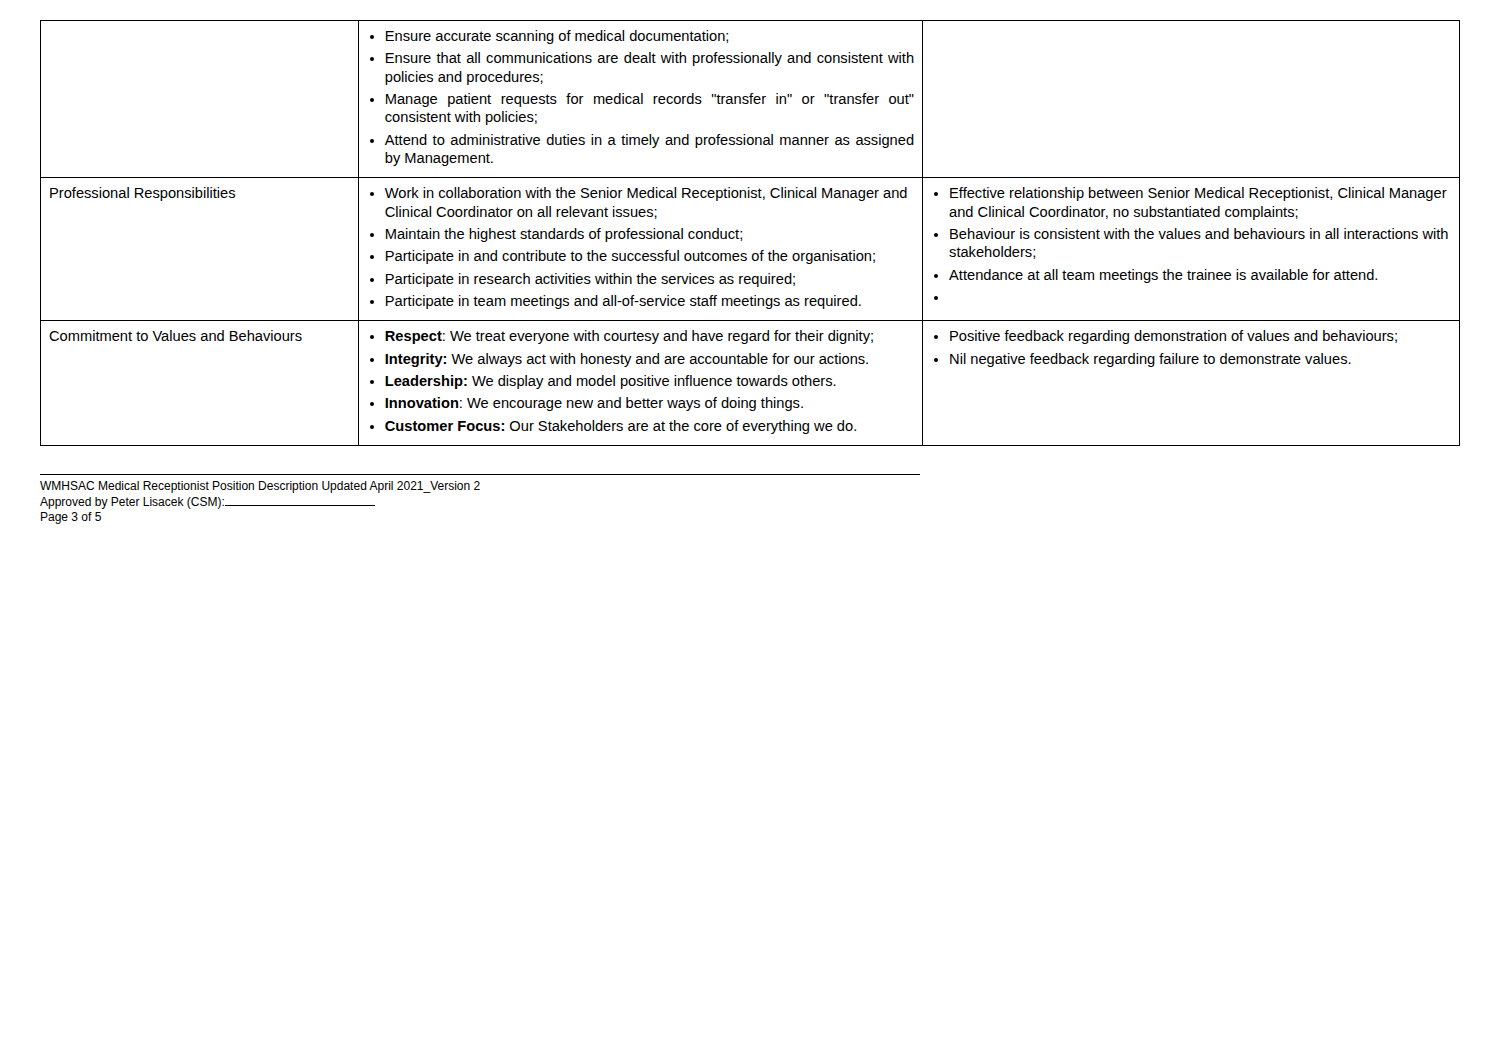| | Ensure accurate scanning of medical documentation; Ensure that all communications are dealt with professionally and consistent with policies and procedures; Manage patient requests for medical records "transfer in" or "transfer out" consistent with policies; Attend to administrative duties in a timely and professional manner as assigned by Management. | |
| Professional Responsibilities | Work in collaboration with the Senior Medical Receptionist, Clinical Manager and Clinical Coordinator on all relevant issues; Maintain the highest standards of professional conduct; Participate in and contribute to the successful outcomes of the organisation; Participate in research activities within the services as required; Participate in team meetings and all-of-service staff meetings as required. | Effective relationship between Senior Medical Receptionist, Clinical Manager and Clinical Coordinator, no substantiated complaints; Behaviour is consistent with the values and behaviours in all interactions with stakeholders; Attendance at all team meetings the trainee is available for attend. |
| Commitment to Values and Behaviours | Respect : We treat everyone with courtesy and have regard for their dignity; Integrity: We always act with honesty and are accountable for our actions. Leadership: We display and model positive influence towards others. Innovation : We encourage new and better ways of doing things. Customer Focus: Our Stakeholders are at the core of everything we do. | Positive feedback regarding demonstration of values and behaviours; Nil negative feedback regarding failure to demonstrate values. |
WMHSAC Medical Receptionist Position Description Updated April 2021_Version 2 Approved by Peter Lisacek (CSM): Page 3 of 5